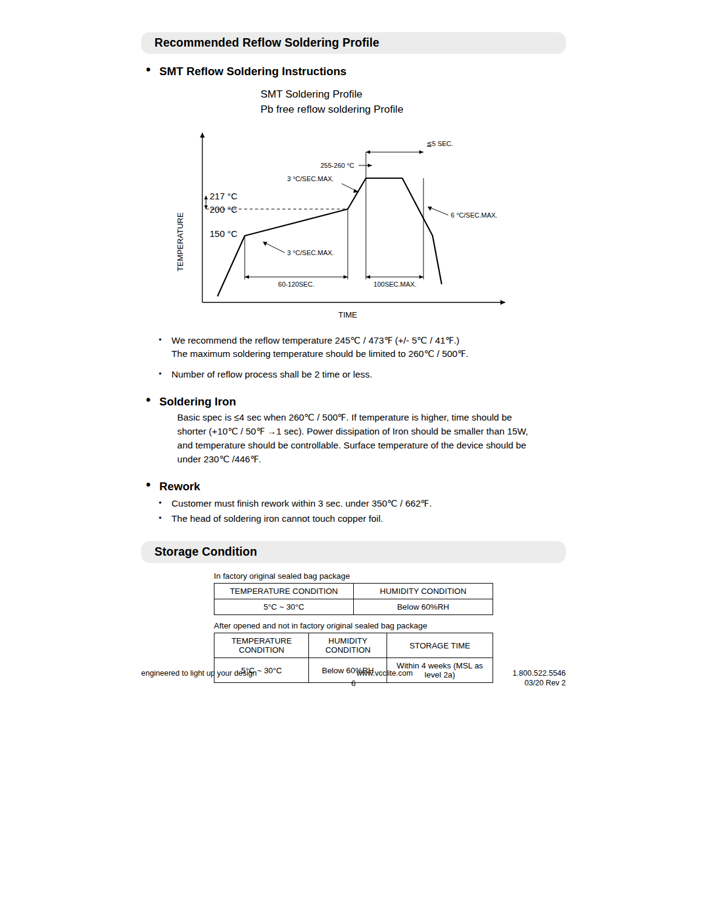Recommended Reflow Soldering Profile
SMT Reflow Soldering Instructions
SMT Soldering Profile
Pb free reflow soldering Profile
TEMPERATURE TIME 217 °C 200 °C 150 °C 255-260 °C 3 °C/SEC.MAX. 3 °C/SEC.MAX. 6 °C/SEC.MAX. ≦5 SEC. 60-120SEC. 100SEC.MAX.
We recommend the reflow temperature 245℃ / 473℉ (+/- 5℃ / 41℉.)
The maximum soldering temperature should be limited to 260℃ / 500℉.
Number of reflow process shall be 2 time or less.
Soldering Iron
Basic spec is ≤4 sec when 260℃ / 500℉. If temperature is higher, time should be shorter (+10℃ / 50℉ →1 sec). Power dissipation of Iron should be smaller than 15W, and temperature should be controllable. Surface temperature of the device should be under 230℃ /446℉.
Rework
Customer must finish rework within 3 sec. under 350℃ / 662℉.
The head of soldering iron cannot touch copper foil.
Storage Condition
In factory original sealed bag package
| TEMPERATURE CONDITION | HUMIDITY CONDITION |
| --- | --- |
| 5°C ~ 30°C | Below 60%RH |
After opened and not in factory original sealed bag package
| TEMPERATURE CONDITION | HUMIDITY CONDITION | STORAGE TIME |
| --- | --- | --- |
| 5°C ~ 30°C | Below 60%RH | Within 4 weeks (MSL as level 2a) |
engineered to light up your design www.vcclite.com 1.800.522.5546
6 03/20 Rev 2